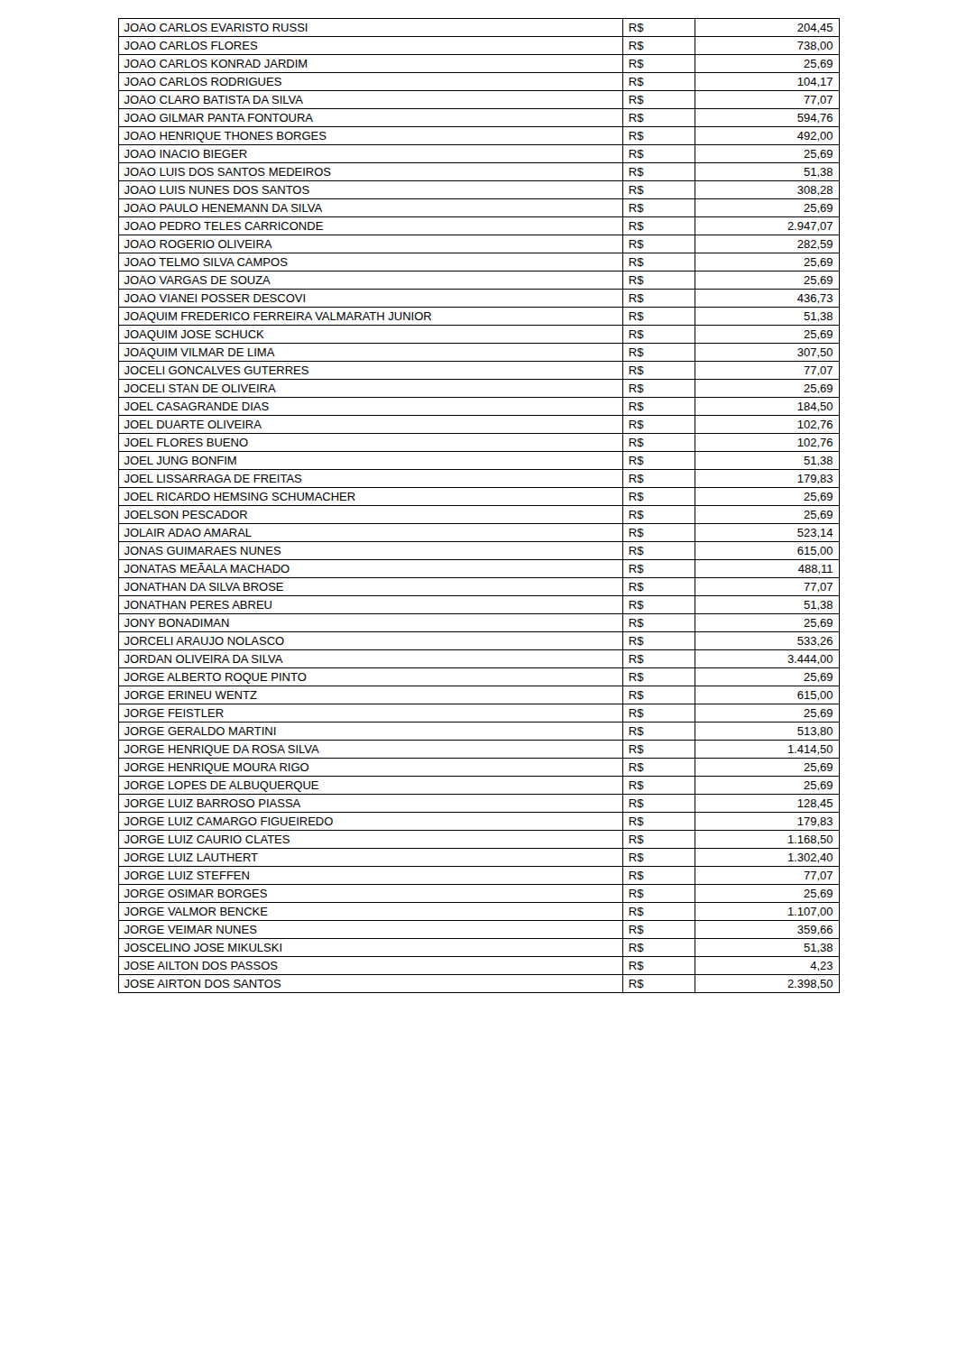| JOAO CARLOS EVARISTO RUSSI | R$ | 204,45 |
| JOAO CARLOS FLORES | R$ | 738,00 |
| JOAO CARLOS KONRAD JARDIM | R$ | 25,69 |
| JOAO CARLOS RODRIGUES | R$ | 104,17 |
| JOAO CLARO BATISTA DA SILVA | R$ | 77,07 |
| JOAO GILMAR PANTA FONTOURA | R$ | 594,76 |
| JOAO HENRIQUE THONES BORGES | R$ | 492,00 |
| JOAO INACIO BIEGER | R$ | 25,69 |
| JOAO LUIS DOS SANTOS MEDEIROS | R$ | 51,38 |
| JOAO LUIS NUNES DOS SANTOS | R$ | 308,28 |
| JOAO PAULO HENEMANN DA SILVA | R$ | 25,69 |
| JOAO PEDRO TELES CARRICONDE | R$ | 2.947,07 |
| JOAO ROGERIO OLIVEIRA | R$ | 282,59 |
| JOAO TELMO SILVA CAMPOS | R$ | 25,69 |
| JOAO VARGAS DE SOUZA | R$ | 25,69 |
| JOAO VIANEI POSSER DESCOVI | R$ | 436,73 |
| JOAQUIM FREDERICO FERREIRA VALMARATH JUNIOR | R$ | 51,38 |
| JOAQUIM JOSE SCHUCK | R$ | 25,69 |
| JOAQUIM VILMAR DE LIMA | R$ | 307,50 |
| JOCELI GONCALVES GUTERRES | R$ | 77,07 |
| JOCELI STAN DE OLIVEIRA | R$ | 25,69 |
| JOEL CASAGRANDE DIAS | R$ | 184,50 |
| JOEL DUARTE OLIVEIRA | R$ | 102,76 |
| JOEL FLORES BUENO | R$ | 102,76 |
| JOEL JUNG BONFIM | R$ | 51,38 |
| JOEL LISSARRAGA DE FREITAS | R$ | 179,83 |
| JOEL RICARDO HEMSING SCHUMACHER | R$ | 25,69 |
| JOELSON PESCADOR | R$ | 25,69 |
| JOLAIR ADAO AMARAL | R$ | 523,14 |
| JONAS GUIMARAES NUNES | R$ | 615,00 |
| JONATAS MEÃALA MACHADO | R$ | 488,11 |
| JONATHAN DA SILVA BROSE | R$ | 77,07 |
| JONATHAN PERES ABREU | R$ | 51,38 |
| JONY BONADIMAN | R$ | 25,69 |
| JORCELI ARAUJO NOLASCO | R$ | 533,26 |
| JORDAN OLIVEIRA DA SILVA | R$ | 3.444,00 |
| JORGE ALBERTO ROQUE PINTO | R$ | 25,69 |
| JORGE ERINEU WENTZ | R$ | 615,00 |
| JORGE FEISTLER | R$ | 25,69 |
| JORGE GERALDO MARTINI | R$ | 513,80 |
| JORGE HENRIQUE DA ROSA SILVA | R$ | 1.414,50 |
| JORGE HENRIQUE MOURA RIGO | R$ | 25,69 |
| JORGE LOPES DE ALBUQUERQUE | R$ | 25,69 |
| JORGE LUIZ BARROSO PIASSA | R$ | 128,45 |
| JORGE LUIZ CAMARGO FIGUEIREDO | R$ | 179,83 |
| JORGE LUIZ CAURIO CLATES | R$ | 1.168,50 |
| JORGE LUIZ LAUTHERT | R$ | 1.302,40 |
| JORGE LUIZ STEFFEN | R$ | 77,07 |
| JORGE OSIMAR BORGES | R$ | 25,69 |
| JORGE VALMOR BENCKE | R$ | 1.107,00 |
| JORGE VEIMAR NUNES | R$ | 359,66 |
| JOSCELINO JOSE MIKULSKI | R$ | 51,38 |
| JOSE AILTON DOS PASSOS | R$ | 4,23 |
| JOSE AIRTON DOS SANTOS | R$ | 2.398,50 |